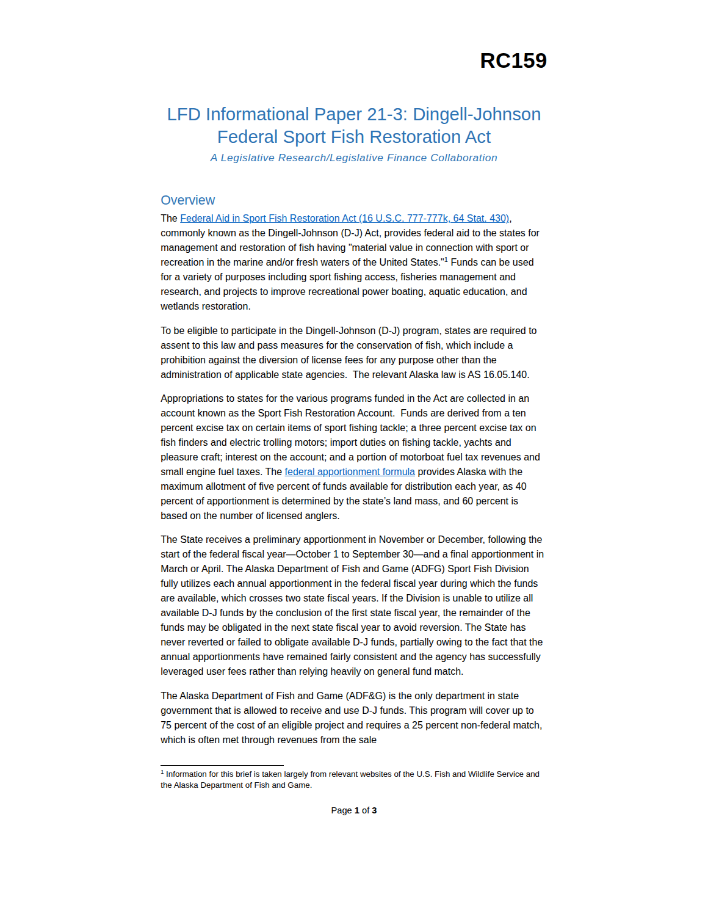RC159
LFD Informational Paper 21-3: Dingell-Johnson Federal Sport Fish Restoration Act
A Legislative Research/Legislative Finance Collaboration
Overview
The Federal Aid in Sport Fish Restoration Act (16 U.S.C. 777-777k, 64 Stat. 430), commonly known as the Dingell-Johnson (D-J) Act, provides federal aid to the states for management and restoration of fish having "material value in connection with sport or recreation in the marine and/or fresh waters of the United States."1 Funds can be used for a variety of purposes including sport fishing access, fisheries management and research, and projects to improve recreational power boating, aquatic education, and wetlands restoration.
To be eligible to participate in the Dingell-Johnson (D-J) program, states are required to assent to this law and pass measures for the conservation of fish, which include a prohibition against the diversion of license fees for any purpose other than the administration of applicable state agencies. The relevant Alaska law is AS 16.05.140.
Appropriations to states for the various programs funded in the Act are collected in an account known as the Sport Fish Restoration Account. Funds are derived from a ten percent excise tax on certain items of sport fishing tackle; a three percent excise tax on fish finders and electric trolling motors; import duties on fishing tackle, yachts and pleasure craft; interest on the account; and a portion of motorboat fuel tax revenues and small engine fuel taxes. The federal apportionment formula provides Alaska with the maximum allotment of five percent of funds available for distribution each year, as 40 percent of apportionment is determined by the state’s land mass, and 60 percent is based on the number of licensed anglers.
The State receives a preliminary apportionment in November or December, following the start of the federal fiscal year—October 1 to September 30—and a final apportionment in March or April. The Alaska Department of Fish and Game (ADFG) Sport Fish Division fully utilizes each annual apportionment in the federal fiscal year during which the funds are available, which crosses two state fiscal years. If the Division is unable to utilize all available D-J funds by the conclusion of the first state fiscal year, the remainder of the funds may be obligated in the next state fiscal year to avoid reversion. The State has never reverted or failed to obligate available D-J funds, partially owing to the fact that the annual apportionments have remained fairly consistent and the agency has successfully leveraged user fees rather than relying heavily on general fund match.
The Alaska Department of Fish and Game (ADF&G) is the only department in state government that is allowed to receive and use D-J funds. This program will cover up to 75 percent of the cost of an eligible project and requires a 25 percent non-federal match, which is often met through revenues from the sale
1 Information for this brief is taken largely from relevant websites of the U.S. Fish and Wildlife Service and the Alaska Department of Fish and Game.
Page 1 of 3